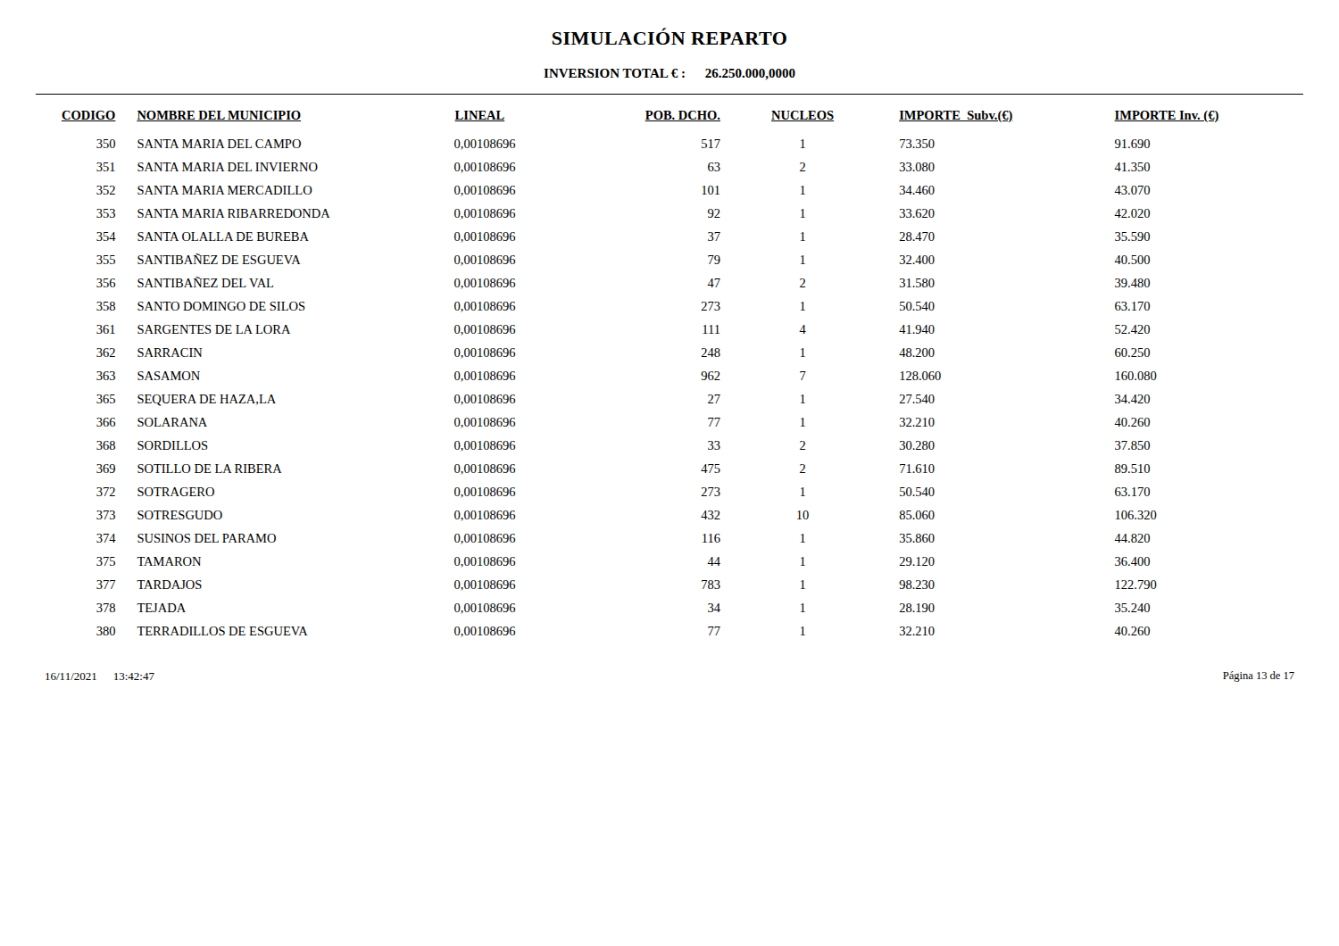SIMULACIÓN REPARTO
INVERSION TOTAL € : 26.250.000,0000
| CODIGO | NOMBRE DEL MUNICIPIO | LINEAL | POB. DCHO. | NUCLEOS | IMPORTE Subv.(€) | IMPORTE Inv. (€) |
| --- | --- | --- | --- | --- | --- | --- |
| 350 | SANTA MARIA DEL CAMPO | 0,00108696 | 517 | 1 | 73.350 | 91.690 |
| 351 | SANTA MARIA DEL INVIERNO | 0,00108696 | 63 | 2 | 33.080 | 41.350 |
| 352 | SANTA MARIA MERCADILLO | 0,00108696 | 101 | 1 | 34.460 | 43.070 |
| 353 | SANTA MARIA RIBARREDONDA | 0,00108696 | 92 | 1 | 33.620 | 42.020 |
| 354 | SANTA OLALLA DE BUREBA | 0,00108696 | 37 | 1 | 28.470 | 35.590 |
| 355 | SANTIBAÑEZ DE ESGUEVA | 0,00108696 | 79 | 1 | 32.400 | 40.500 |
| 356 | SANTIBAÑEZ DEL VAL | 0,00108696 | 47 | 2 | 31.580 | 39.480 |
| 358 | SANTO DOMINGO DE SILOS | 0,00108696 | 273 | 1 | 50.540 | 63.170 |
| 361 | SARGENTES DE LA LORA | 0,00108696 | 111 | 4 | 41.940 | 52.420 |
| 362 | SARRACIN | 0,00108696 | 248 | 1 | 48.200 | 60.250 |
| 363 | SASAMON | 0,00108696 | 962 | 7 | 128.060 | 160.080 |
| 365 | SEQUERA DE HAZA,LA | 0,00108696 | 27 | 1 | 27.540 | 34.420 |
| 366 | SOLARANA | 0,00108696 | 77 | 1 | 32.210 | 40.260 |
| 368 | SORDILLOS | 0,00108696 | 33 | 2 | 30.280 | 37.850 |
| 369 | SOTILLO DE LA RIBERA | 0,00108696 | 475 | 2 | 71.610 | 89.510 |
| 372 | SOTRAGERO | 0,00108696 | 273 | 1 | 50.540 | 63.170 |
| 373 | SOTRESGUDO | 0,00108696 | 432 | 10 | 85.060 | 106.320 |
| 374 | SUSINOS DEL PARAMO | 0,00108696 | 116 | 1 | 35.860 | 44.820 |
| 375 | TAMARON | 0,00108696 | 44 | 1 | 29.120 | 36.400 |
| 377 | TARDAJOS | 0,00108696 | 783 | 1 | 98.230 | 122.790 |
| 378 | TEJADA | 0,00108696 | 34 | 1 | 28.190 | 35.240 |
| 380 | TERRADILLOS DE ESGUEVA | 0,00108696 | 77 | 1 | 32.210 | 40.260 |
16/11/202113:42:47
Página 13 de 17